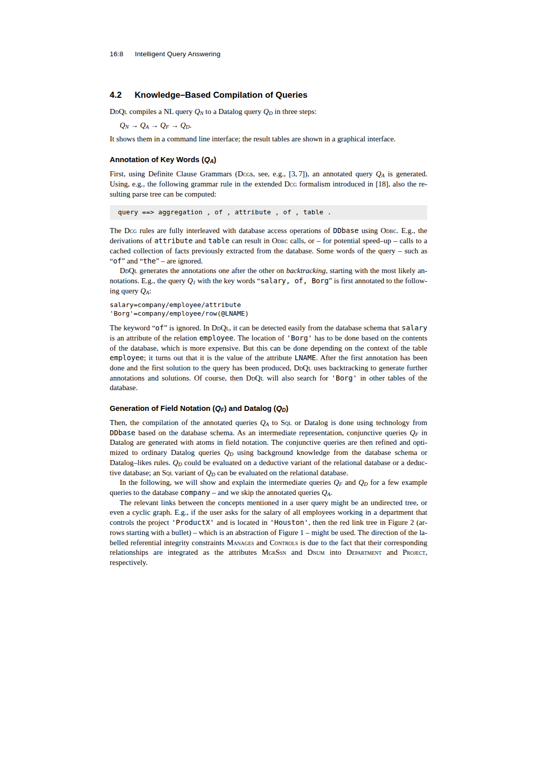16:8 Intelligent Query Answering
4.2 Knowledge–Based Compilation of Queries
DdQl compiles a NL query QN to a Datalog query QD in three steps:
QN → QA → QF → QD.
It shows them in a command line interface; the result tables are shown in a graphical interface.
Annotation of Key Words (QA)
First, using Definite Clause Grammars (Dcgs, see, e.g., [3, 7]), an annotated query QA is generated. Using, e.g., the following grammar rule in the extended Dcg formalism introduced in [18], also the resulting parse tree can be computed:
query ==> aggregation , of , attribute , of , table .
The Dcg rules are fully interleaved with database access operations of DDbase using Odbc. E.g., the derivations of attribute and table can result in Odbc calls, or – for potential speed–up – calls to a cached collection of facts previously extracted from the database. Some words of the query – such as “of” and “the” – are ignored.
DdQl generates the annotations one after the other on backtracking, starting with the most likely annotations. E.g., the query Q1 with the key words “salary, of, Borg” is first annotated to the following query QA:
salary=company/employee/attribute 'Borg'=company/employee/row(@LNAME)
The keyword “of” is ignored. In DdQl, it can be detected easily from the database schema that salary is an attribute of the relation employee. The location of 'Borg' has to be done based on the contents of the database, which is more expensive. But this can be done depending on the context of the table employee; it turns out that it is the value of the attribute LNAME. After the first annotation has been done and the first solution to the query has been produced, DdQl uses backtracking to generate further annotations and solutions. Of course, then DdQl will also search for 'Borg' in other tables of the database.
Generation of Field Notation (QF) and Datalog (QD)
Then, the compilation of the annotated queries QA to Sql or Datalog is done using technology from DDbase based on the database schema. As an intermediate representation, conjunctive queries QF in Datalog are generated with atoms in field notation. The conjunctive queries are then refined and optimized to ordinary Datalog queries QD using background knowledge from the database schema or Datalog–likes rules. QD could be evaluated on a deductive variant of the relational database or a deductive database; an Sql variant of QD can be evaluated on the relational database.
In the following, we will show and explain the intermediate queries QF and QD for a few example queries to the database company – and we skip the annotated queries QA.
The relevant links between the concepts mentioned in a user query might be an undirected tree, or even a cyclic graph. E.g., if the user asks for the salary of all employees working in a department that controls the project 'ProductX' and is located in 'Houston', then the red link tree in Figure 2 (arrows starting with a bullet) – which is an abstraction of Figure 1 – might be used. The direction of the labelled referential integrity constraints Manages and Controls is due to the fact that their corresponding relationships are integrated as the attributes MgrSsn and Dnum into Department and Project, respectively.